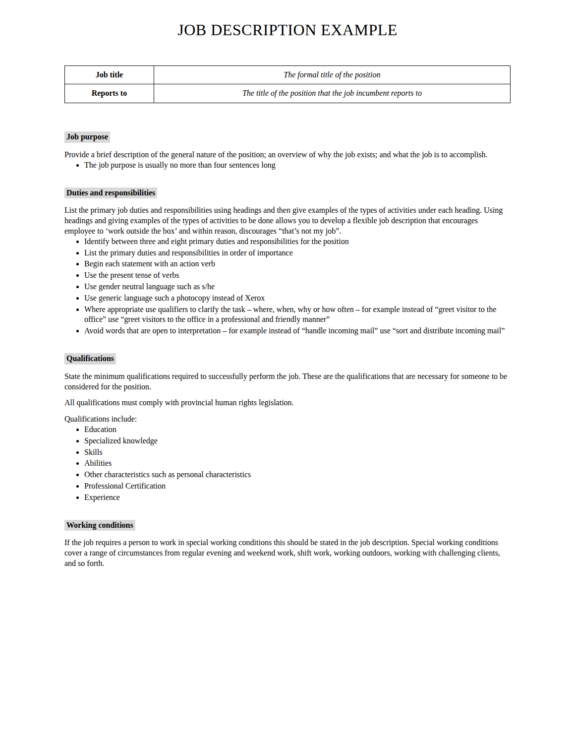JOB DESCRIPTION EXAMPLE
| Job title | The formal title of the position |
| Reports to | The title of the position that the job incumbent reports to |
Job purpose
Provide a brief description of the general nature of the position; an overview of why the job exists; and what the job is to accomplish.
The job purpose is usually no more than four sentences long
Duties and responsibilities
List the primary job duties and responsibilities using headings and then give examples of the types of activities under each heading. Using headings and giving examples of the types of activities to be done allows you to develop a flexible job description that encourages employee to ‘work outside the box’ and within reason, discourages “that’s not my job”.
Identify between three and eight primary duties and responsibilities for the position
List the primary duties and responsibilities in order of importance
Begin each statement with an action verb
Use the present tense of verbs
Use gender neutral language such as s/he
Use generic language such a photocopy instead of Xerox
Where appropriate use qualifiers to clarify the task – where, when, why or how often – for example instead of “greet visitor to the office” use “greet visitors to the office in a professional and friendly manner”
Avoid words that are open to interpretation – for example instead of “handle incoming mail” use “sort and distribute incoming mail”
Qualifications
State the minimum qualifications required to successfully perform the job. These are the qualifications that are necessary for someone to be considered for the position.
All qualifications must comply with provincial human rights legislation.
Qualifications include:
Education
Specialized knowledge
Skills
Abilities
Other characteristics such as personal characteristics
Professional Certification
Experience
Working conditions
If the job requires a person to work in special working conditions this should be stated in the job description. Special working conditions cover a range of circumstances from regular evening and weekend work, shift work, working outdoors, working with challenging clients, and so forth.